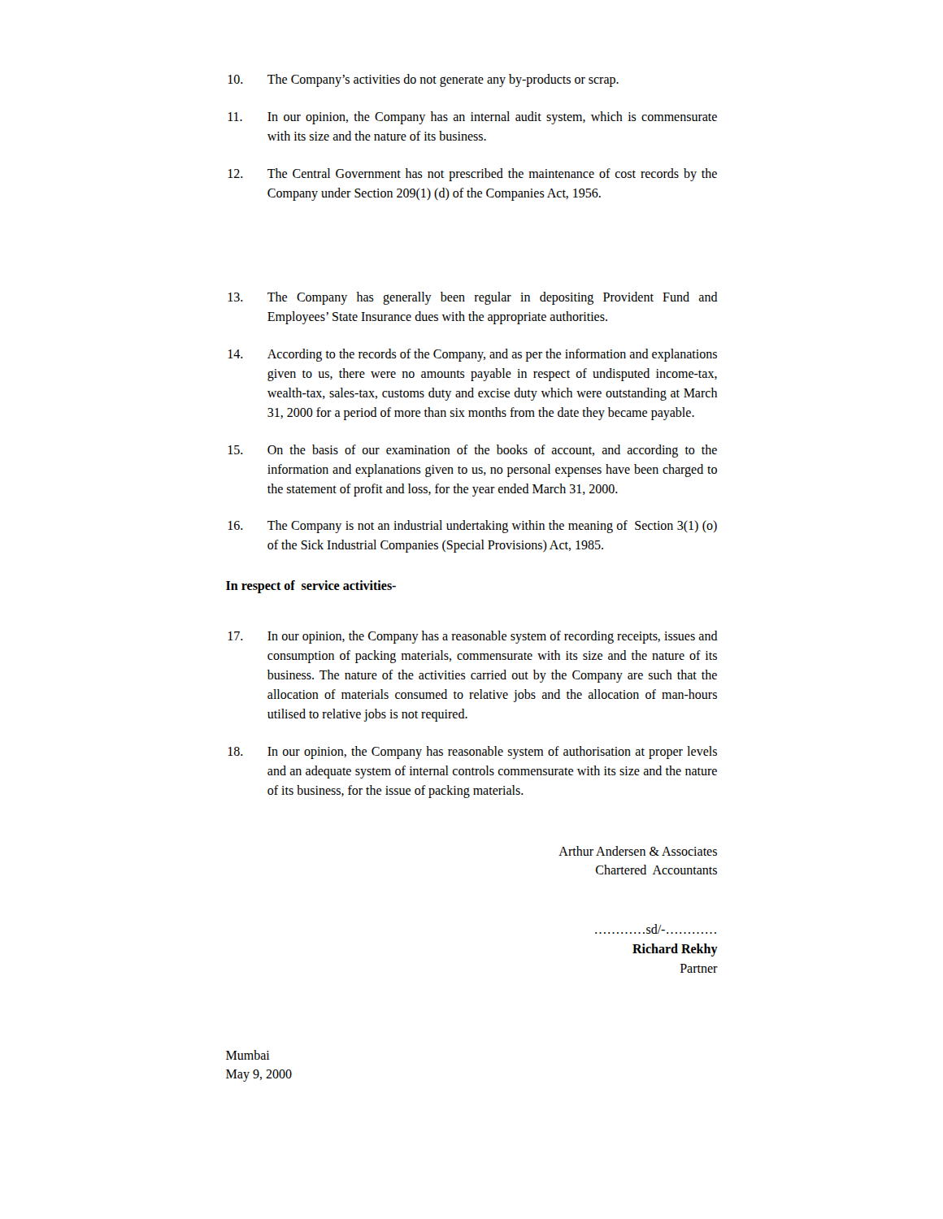10. The Company’s activities do not generate any by-products or scrap.
11. In our opinion, the Company has an internal audit system, which is commensurate with its size and the nature of its business.
12. The Central Government has not prescribed the maintenance of cost records by the Company under Section 209(1) (d) of the Companies Act, 1956.
13. The Company has generally been regular in depositing Provident Fund and Employees’ State Insurance dues with the appropriate authorities.
14. According to the records of the Company, and as per the information and explanations given to us, there were no amounts payable in respect of undisputed income-tax, wealth-tax, sales-tax, customs duty and excise duty which were outstanding at March 31, 2000 for a period of more than six months from the date they became payable.
15. On the basis of our examination of the books of account, and according to the information and explanations given to us, no personal expenses have been charged to the statement of profit and loss, for the year ended March 31, 2000.
16. The Company is not an industrial undertaking within the meaning of Section 3(1) (o) of the Sick Industrial Companies (Special Provisions) Act, 1985.
In respect of service activities-
17. In our opinion, the Company has a reasonable system of recording receipts, issues and consumption of packing materials, commensurate with its size and the nature of its business. The nature of the activities carried out by the Company are such that the allocation of materials consumed to relative jobs and the allocation of man-hours utilised to relative jobs is not required.
18. In our opinion, the Company has reasonable system of authorisation at proper levels and an adequate system of internal controls commensurate with its size and the nature of its business, for the issue of packing materials.
Arthur Andersen & Associates
Chartered Accountants
…………sd/-…………
Richard Rekhy
Partner
Mumbai
May 9, 2000